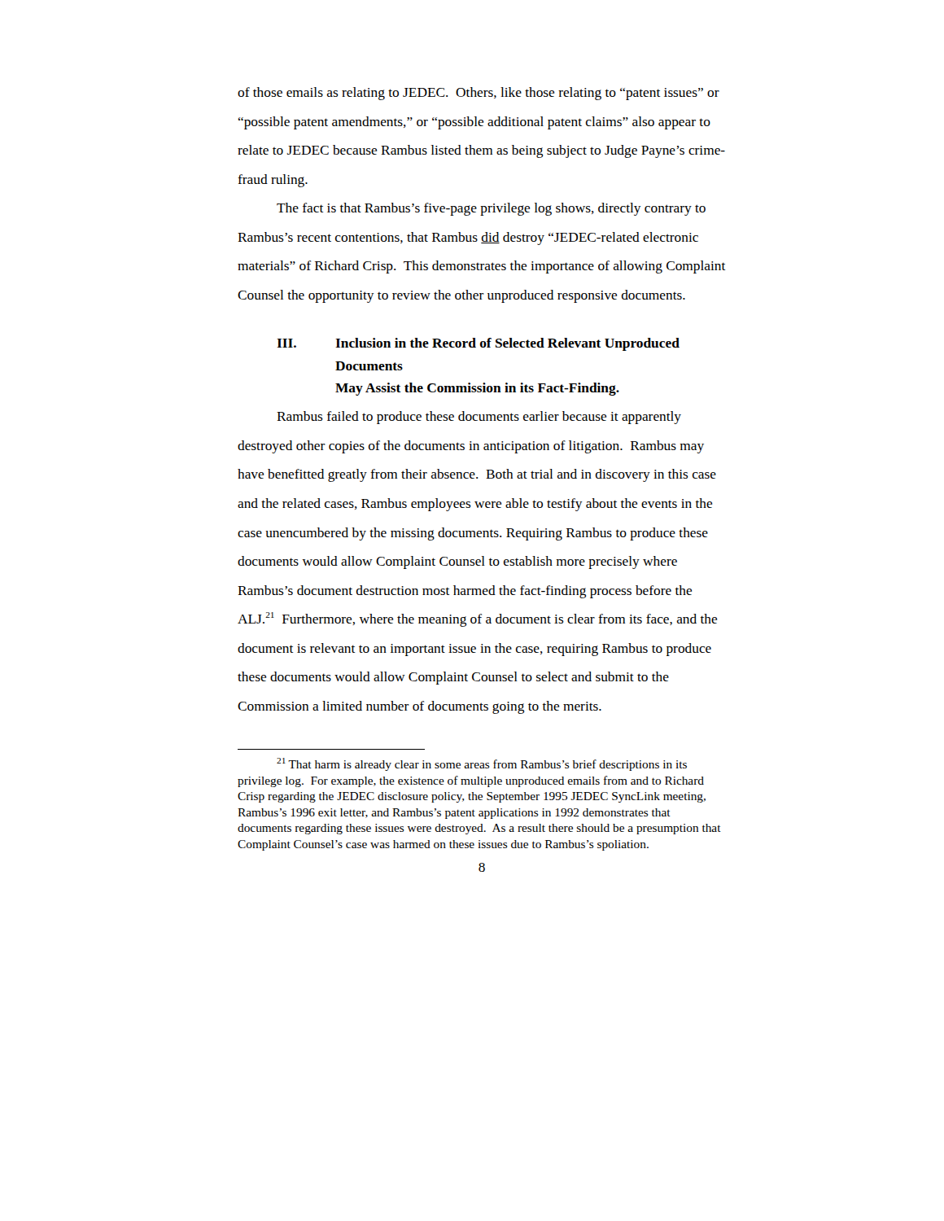of those emails as relating to JEDEC. Others, like those relating to “patent issues” or “possible patent amendments,” or “possible additional patent claims” also appear to relate to JEDEC because Rambus listed them as being subject to Judge Payne’s crime-fraud ruling.
The fact is that Rambus’s five-page privilege log shows, directly contrary to Rambus’s recent contentions, that Rambus did destroy “JEDEC-related electronic materials” of Richard Crisp. This demonstrates the importance of allowing Complaint Counsel the opportunity to review the other unproduced responsive documents.
III. Inclusion in the Record of Selected Relevant Unproduced Documents
May Assist the Commission in its Fact-Finding.
Rambus failed to produce these documents earlier because it apparently destroyed other copies of the documents in anticipation of litigation. Rambus may have benefitted greatly from their absence. Both at trial and in discovery in this case and the related cases, Rambus employees were able to testify about the events in the case unencumbered by the missing documents. Requiring Rambus to produce these documents would allow Complaint Counsel to establish more precisely where Rambus’s document destruction most harmed the fact-finding process before the ALJ.21 Furthermore, where the meaning of a document is clear from its face, and the document is relevant to an important issue in the case, requiring Rambus to produce these documents would allow Complaint Counsel to select and submit to the Commission a limited number of documents going to the merits.
21 That harm is already clear in some areas from Rambus’s brief descriptions in its privilege log. For example, the existence of multiple unproduced emails from and to Richard Crisp regarding the JEDEC disclosure policy, the September 1995 JEDEC SyncLink meeting, Rambus’s 1996 exit letter, and Rambus’s patent applications in 1992 demonstrates that documents regarding these issues were destroyed. As a result there should be a presumption that Complaint Counsel’s case was harmed on these issues due to Rambus’s spoliation.
8